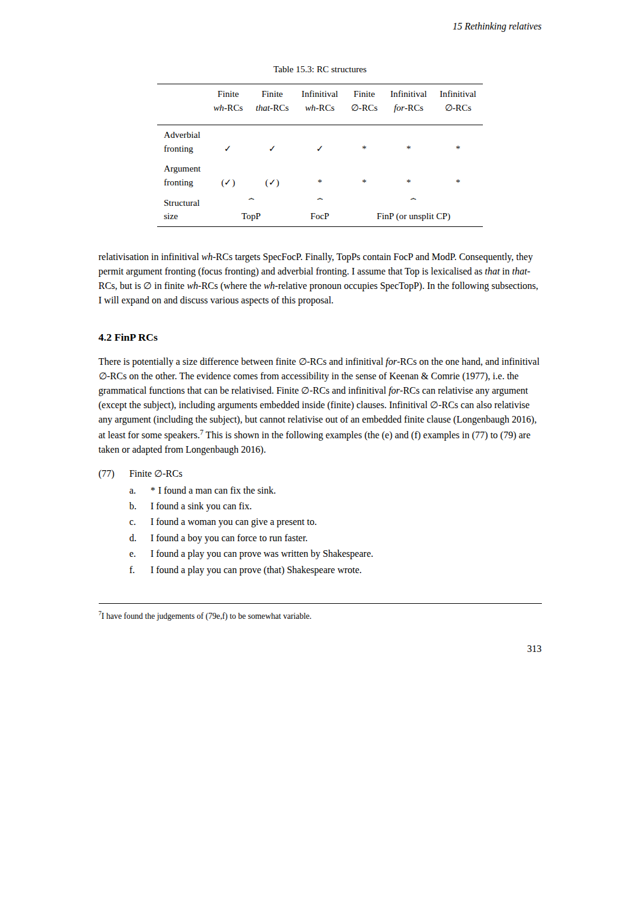15 Rethinking relatives
Table 15.3: RC structures
| | Finite wh -RCs | Finite that -RCs | Infinitival wh -RCs | Finite ∅-RCs | Infinitival for -RCs | Infinitival ∅-RCs |
| --- | --- | --- | --- | --- | --- | --- |
| Adverbial fronting | ✓ | ✓ | ✓ | * | * | * |
| Argument fronting | (✓) | (✓) | * | * | * | * |
| Structural size | ⏞ TopP | ⏞ FocP | ⏞ FinP (or unsplit CP) |
relativisation in infinitival wh-RCs targets SpecFocP. Finally, TopPs contain FocP and ModP. Consequently, they permit argument fronting (focus fronting) and adverbial fronting. I assume that Top is lexicalised as that in that-RCs, but is ∅ in finite wh-RCs (where the wh-relative pronoun occupies SpecTopP). In the following subsections, I will expand on and discuss various aspects of this proposal.
4.2 FinP RCs
There is potentially a size difference between finite ∅-RCs and infinitival for-RCs on the one hand, and infinitival ∅-RCs on the other. The evidence comes from accessibility in the sense of Keenan & Comrie (1977), i.e. the grammatical functions that can be relativised. Finite ∅-RCs and infinitival for-RCs can relativise any argument (except the subject), including arguments embedded inside (finite) clauses. Infinitival ∅-RCs can also relativise any argument (including the subject), but cannot relativise out of an embedded finite clause (Longenbaugh 2016), at least for some speakers.7 This is shown in the following examples (the (e) and (f) examples in (77) to (79) are taken or adapted from Longenbaugh 2016).
(77)
Finite ∅-RCs
a.*I found a man can fix the sink.
b. I found a sink you can fix.
c. I found a woman you can give a present to.
d. I found a boy you can force to run faster.
e. I found a play you can prove was written by Shakespeare.
f. I found a play you can prove (that) Shakespeare wrote.
7I have found the judgements of (79e,f) to be somewhat variable.
313